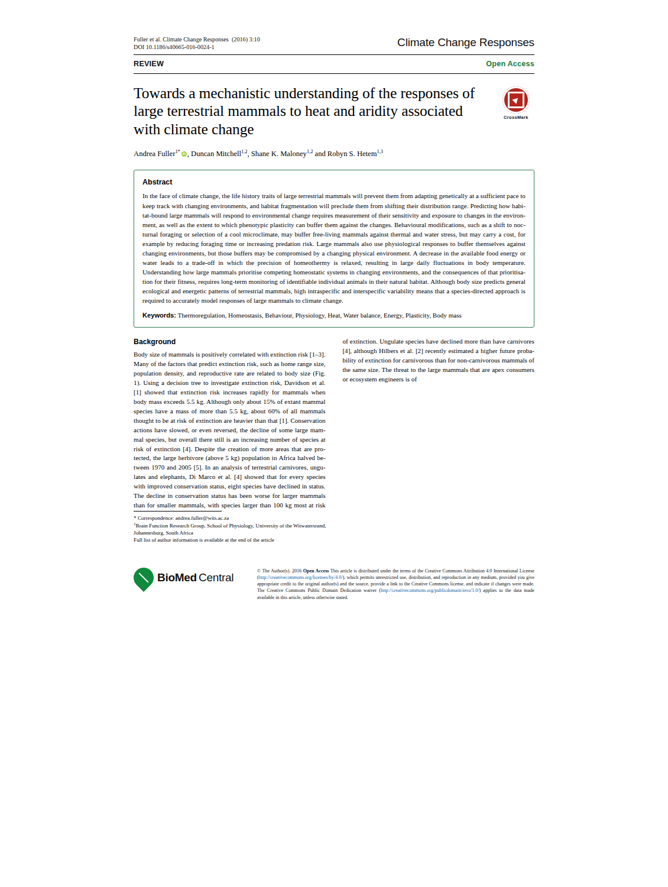Fuller et al. Climate Change Responses (2016) 3:10
DOI 10.1186/s40665-016-0024-1
Climate Change Responses
REVIEW
Open Access
CrossMark
Towards a mechanistic understanding of the responses of large terrestrial mammals to heat and aridity associated with climate change
Andrea Fuller1* , Duncan Mitchell1,2, Shane K. Maloney1,2 and Robyn S. Hetem1,3
Abstract
In the face of climate change, the life history traits of large terrestrial mammals will prevent them from adapting genetically at a sufficient pace to keep track with changing environments, and habitat fragmentation will preclude them from shifting their distribution range. Predicting how habitat-bound large mammals will respond to environmental change requires measurement of their sensitivity and exposure to changes in the environment, as well as the extent to which phenotypic plasticity can buffer them against the changes. Behavioural modifications, such as a shift to nocturnal foraging or selection of a cool microclimate, may buffer free-living mammals against thermal and water stress, but may carry a cost, for example by reducing foraging time or increasing predation risk. Large mammals also use physiological responses to buffer themselves against changing environments, but those buffers may be compromised by a changing physical environment. A decrease in the available food energy or water leads to a trade-off in which the precision of homeothermy is relaxed, resulting in large daily fluctuations in body temperature. Understanding how large mammals prioritise competing homeostatic systems in changing environments, and the consequences of that prioritisation for their fitness, requires long-term monitoring of identifiable individual animals in their natural habitat. Although body size predicts general ecological and energetic patterns of terrestrial mammals, high intraspecific and interspecific variability means that a species-directed approach is required to accurately model responses of large mammals to climate change.
Keywords: Thermoregulation, Homeostasis, Behaviour, Physiology, Heat, Water balance, Energy, Plasticity, Body mass
Background
Body size of mammals is positively correlated with extinction risk [1–3]. Many of the factors that predict extinction risk, such as home range size, population density, and reproductive rate are related to body size (Fig. 1). Using a decision tree to investigate extinction risk, Davidson et al. [1] showed that extinction risk increases rapidly for mammals when body mass exceeds 5.5 kg. Although only about 15% of extant mammal species have a mass of more than 5.5 kg, about 60% of all mammals thought to be at risk of extinction are heavier than that [1]. Conservation actions have slowed, or even reversed, the decline of some large mammal species, but overall there still is an increasing number of species at risk of extinction [4]. Despite the creation of more areas that are protected, the large herbivore (above 5 kg) population in Africa halved between 1970 and 2005 [5]. In an analysis of terrestrial carnivores, ungulates and elephants, Di Marco et al. [4] showed that for every species with improved conservation status, eight species have declined in status. The decline in conservation status has been worse for larger mammals than for smaller mammals, with species larger than 100 kg most at risk of extinction. Ungulate species have declined more than have carnivores [4], although Hilbers et al. [2] recently estimated a higher future probability of extinction for carnivorous than for non-carnivorous mammals of the same size. The threat to the large mammals that are apex consumers or ecosystem engineers is of
* Correspondence: andrea.fuller@wits.ac.za
1Brain Function Research Group, School of Physiology, University of the Witwatersrand, Johannesburg, South Africa
Full list of author information is available at the end of the article
BioMed Central
© The Author(s). 2016 Open Access This article is distributed under the terms of the Creative Commons Attribution 4.0 International License (http://creativecommons.org/licenses/by/4.0/), which permits unrestricted use, distribution, and reproduction in any medium, provided you give appropriate credit to the original author(s) and the source, provide a link to the Creative Commons license, and indicate if changes were made. The Creative Commons Public Domain Dedication waiver (http://creativecommons.org/publicdomain/zero/1.0/) applies to the data made available in this article, unless otherwise stated.